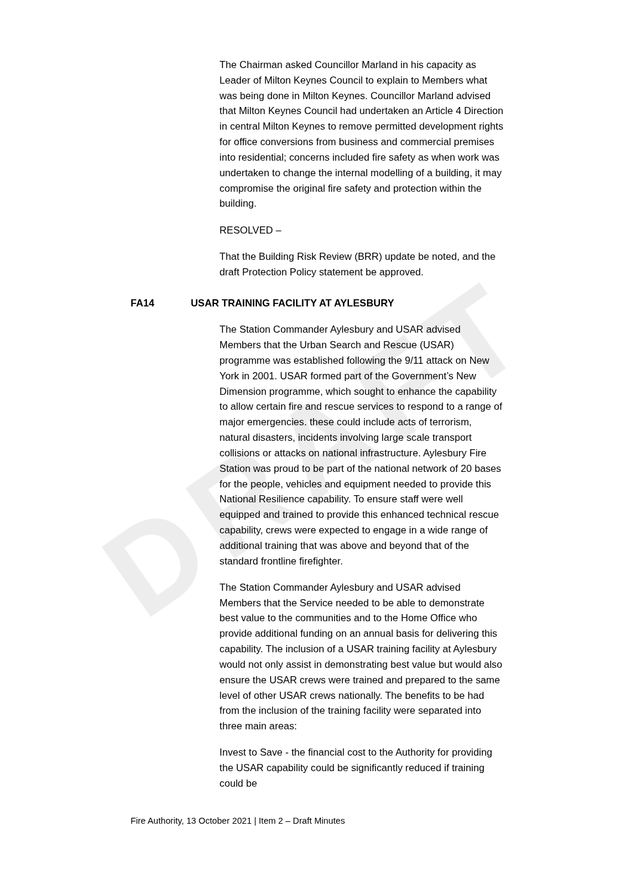DRAFT
The Chairman asked Councillor Marland in his capacity as Leader of Milton Keynes Council to explain to Members what was being done in Milton Keynes. Councillor Marland advised that Milton Keynes Council had undertaken an Article 4 Direction in central Milton Keynes to remove permitted development rights for office conversions from business and commercial premises into residential; concerns included fire safety as when work was undertaken to change the internal modelling of a building, it may compromise the original fire safety and protection within the building.
RESOLVED –
That the Building Risk Review (BRR) update be noted, and the draft Protection Policy statement be approved.
FA14
USAR Training Facility at Aylesbury
The Station Commander Aylesbury and USAR advised Members that the Urban Search and Rescue (USAR) programme was established following the 9/11 attack on New York in 2001. USAR formed part of the Government’s New Dimension programme, which sought to enhance the capability to allow certain fire and rescue services to respond to a range of major emergencies. these could include acts of terrorism, natural disasters, incidents involving large scale transport collisions or attacks on national infrastructure. Aylesbury Fire Station was proud to be part of the national network of 20 bases for the people, vehicles and equipment needed to provide this National Resilience capability. To ensure staff were well equipped and trained to provide this enhanced technical rescue capability, crews were expected to engage in a wide range of additional training that was above and beyond that of the standard frontline firefighter.
The Station Commander Aylesbury and USAR advised Members that the Service needed to be able to demonstrate best value to the communities and to the Home Office who provide additional funding on an annual basis for delivering this capability. The inclusion of a USAR training facility at Aylesbury would not only assist in demonstrating best value but would also ensure the USAR crews were trained and prepared to the same level of other USAR crews nationally. The benefits to be had from the inclusion of the training facility were separated into three main areas:
Invest to Save - the financial cost to the Authority for providing the USAR capability could be significantly reduced if training could be
Fire Authority, 13 October 2021 | Item 2 – Draft Minutes